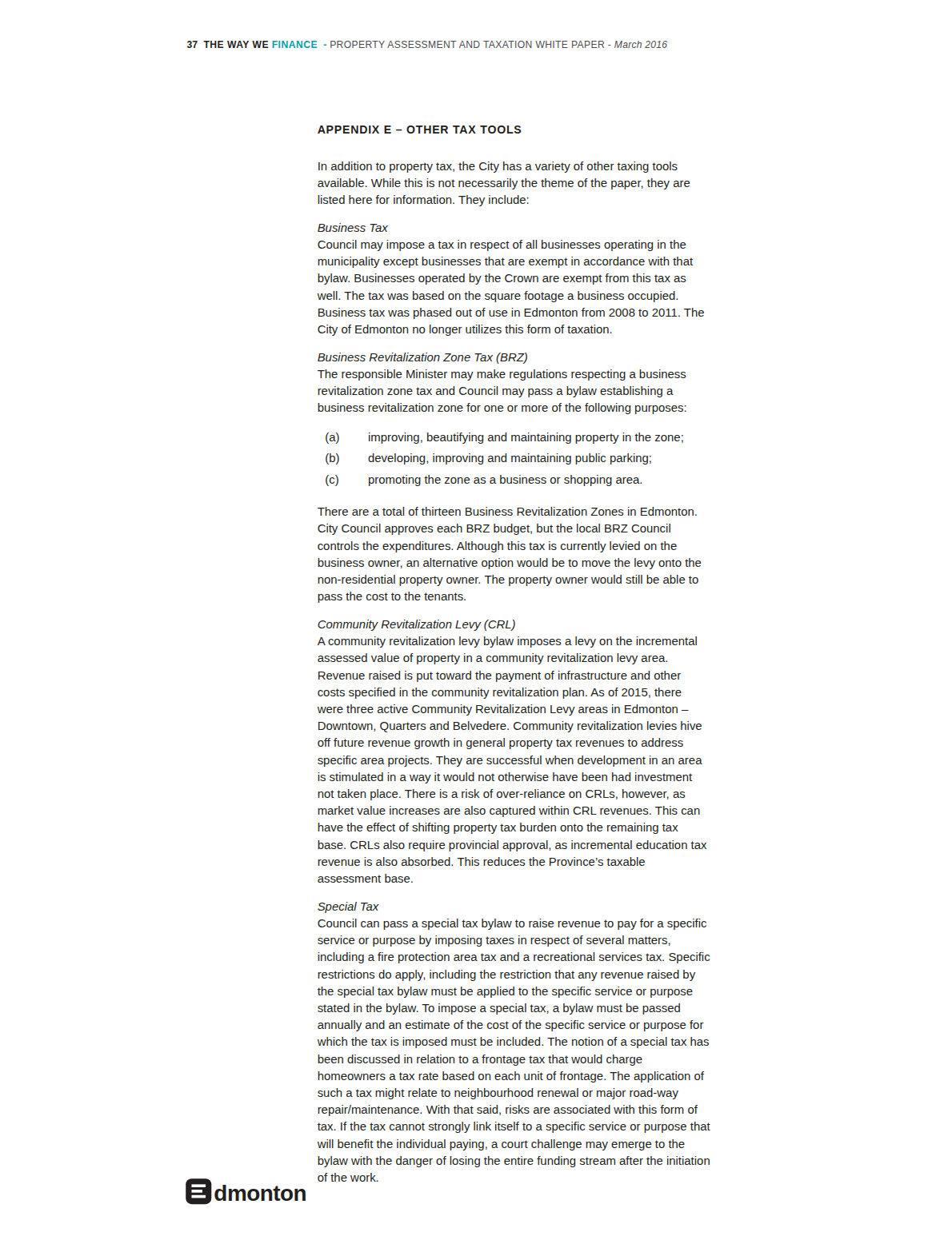37 THE WAY WE FINANCE - PROPERTY ASSESSMENT AND TAXATION WHITE PAPER - March 2016
Appendix E – Other Tax Tools
In addition to property tax, the City has a variety of other taxing tools available. While this is not necessarily the theme of the paper, they are listed here for information. They include:
Business Tax
Council may impose a tax in respect of all businesses operating in the municipality except businesses that are exempt in accordance with that bylaw. Businesses operated by the Crown are exempt from this tax as well. The tax was based on the square footage a business occupied. Business tax was phased out of use in Edmonton from 2008 to 2011. The City of Edmonton no longer utilizes this form of taxation.
Business Revitalization Zone Tax (BRZ)
The responsible Minister may make regulations respecting a business revitalization zone tax and Council may pass a bylaw establishing a business revitalization zone for one or more of the following purposes:
(a) improving, beautifying and maintaining property in the zone;
(b) developing, improving and maintaining public parking;
(c) promoting the zone as a business or shopping area.
There are a total of thirteen Business Revitalization Zones in Edmonton. City Council approves each BRZ budget, but the local BRZ Council controls the expenditures. Although this tax is currently levied on the business owner, an alternative option would be to move the levy onto the non-residential property owner. The property owner would still be able to pass the cost to the tenants.
Community Revitalization Levy (CRL)
A community revitalization levy bylaw imposes a levy on the incremental assessed value of property in a community revitalization levy area. Revenue raised is put toward the payment of infrastructure and other costs specified in the community revitalization plan. As of 2015, there were three active Community Revitalization Levy areas in Edmonton – Downtown, Quarters and Belvedere. Community revitalization levies hive off future revenue growth in general property tax revenues to address specific area projects. They are successful when development in an area is stimulated in a way it would not otherwise have been had investment not taken place. There is a risk of over-reliance on CRLs, however, as market value increases are also captured within CRL revenues. This can have the effect of shifting property tax burden onto the remaining tax base. CRLs also require provincial approval, as incremental education tax revenue is also absorbed. This reduces the Province’s taxable assessment base.
Special Tax
Council can pass a special tax bylaw to raise revenue to pay for a specific service or purpose by imposing taxes in respect of several matters, including a fire protection area tax and a recreational services tax. Specific restrictions do apply, including the restriction that any revenue raised by the special tax bylaw must be applied to the specific service or purpose stated in the bylaw. To impose a special tax, a bylaw must be passed annually and an estimate of the cost of the specific service or purpose for which the tax is imposed must be included. The notion of a special tax has been discussed in relation to a frontage tax that would charge homeowners a tax rate based on each unit of frontage. The application of such a tax might relate to neighbourhood renewal or major road-way repair/maintenance. With that said, risks are associated with this form of tax. If the tax cannot strongly link itself to a specific service or purpose that will benefit the individual paying, a court challenge may emerge to the bylaw with the danger of losing the entire funding stream after the initiation of the work.
dmonton